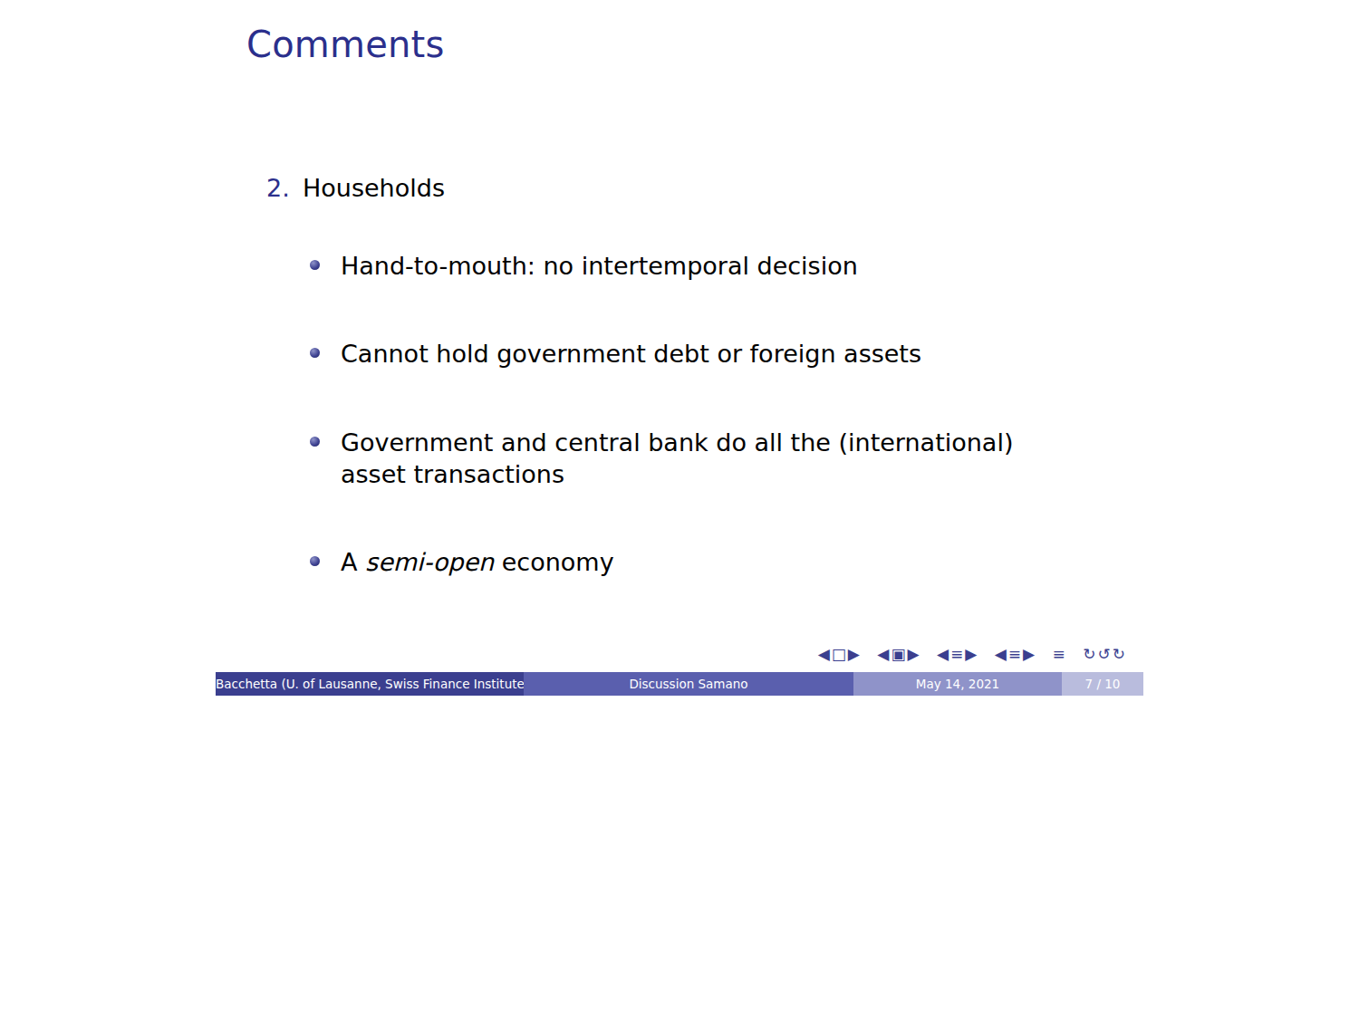Comments
2. Households
Hand-to-mouth: no intertemporal decision
Cannot hold government debt or foreign assets
Government and central bank do all the (international) asset transactions
A semi-open economy
◀□▶ ◀▣▶ ◀≡▶ ◀≡▶ ≡ ↻↺↻
Bacchetta (U. of Lausanne, Swiss Finance Institute)
Discussion Samano
May 14, 2021
7 / 10